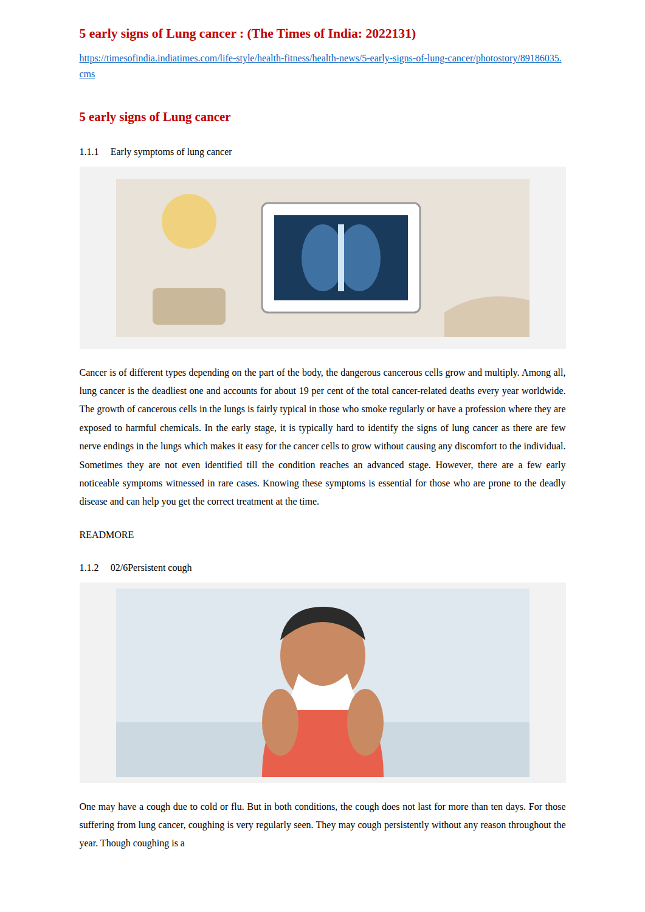5 early signs of Lung cancer : (The Times of India: 2022131)
https://timesofindia.indiatimes.com/life-style/health-fitness/health-news/5-early-signs-of-lung-cancer/photostory/89186035.cms
5 early signs of Lung cancer
1.1.1 Early symptoms of lung cancer
Cancer is of different types depending on the part of the body, the dangerous cancerous cells grow and multiply. Among all, lung cancer is the deadliest one and accounts for about 19 per cent of the total cancer-related deaths every year worldwide. The growth of cancerous cells in the lungs is fairly typical in those who smoke regularly or have a profession where they are exposed to harmful chemicals. In the early stage, it is typically hard to identify the signs of lung cancer as there are few nerve endings in the lungs which makes it easy for the cancer cells to grow without causing any discomfort to the individual. Sometimes they are not even identified till the condition reaches an advanced stage. However, there are a few early noticeable symptoms witnessed in rare cases. Knowing these symptoms is essential for those who are prone to the deadly disease and can help you get the correct treatment at the time.
READMORE
1.1.202/6Persistent cough
One may have a cough due to cold or flu. But in both conditions, the cough does not last for more than ten days. For those suffering from lung cancer, coughing is very regularly seen. They may cough persistently without any reason throughout the year. Though coughing is a